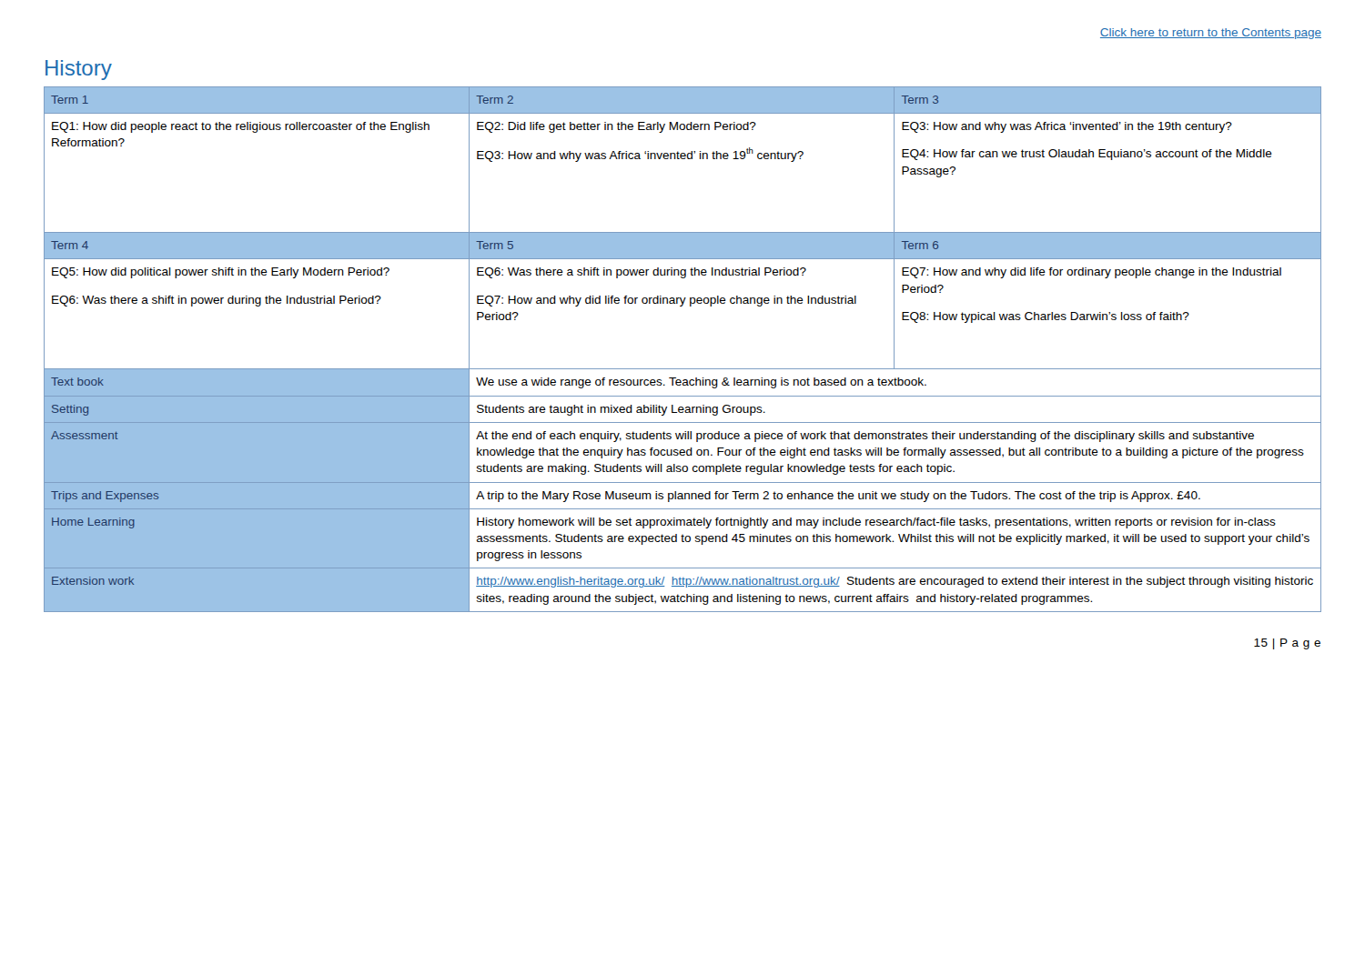Click here to return to the Contents page
History
| Term 1 | Term 2 | Term 3 |
| --- | --- | --- |
| EQ1: How did people react to the religious rollercoaster of the English Reformation? | EQ2: Did life get better in the Early Modern Period? EQ3: How and why was Africa ‘invented’ in the 19 th century? | EQ3: How and why was Africa ‘invented’ in the 19th century? EQ4: How far can we trust Olaudah Equiano’s account of the Middle Passage? |
| Term 4 | Term 5 | Term 6 |
| EQ5: How did political power shift in the Early Modern Period? EQ6: Was there a shift in power during the Industrial Period? | EQ6: Was there a shift in power during the Industrial Period? EQ7: How and why did life for ordinary people change in the Industrial Period? | EQ7: How and why did life for ordinary people change in the Industrial Period? EQ8: How typical was Charles Darwin’s loss of faith? |
| Text book | We use a wide range of resources. Teaching & learning is not based on a textbook. |
| Setting | Students are taught in mixed ability Learning Groups. |
| Assessment | At the end of each enquiry, students will produce a piece of work that demonstrates their understanding of the disciplinary skills and substantive knowledge that the enquiry has focused on. Four of the eight end tasks will be formally assessed, but all contribute to a building a picture of the progress students are making. Students will also complete regular knowledge tests for each topic. |
| Trips and Expenses | A trip to the Mary Rose Museum is planned for Term 2 to enhance the unit we study on the Tudors. The cost of the trip is Approx. £40. |
| Home Learning | History homework will be set approximately fortnightly and may include research/fact-file tasks, presentations, written reports or revision for in-class assessments. Students are expected to spend 45 minutes on this homework. Whilst this will not be explicitly marked, it will be used to support your child’s progress in lessons |
| Extension work | http://www.english-heritage.org.uk/ http://www.nationaltrust.org.uk/ Students are encouraged to extend their interest in the subject through visiting historic sites, reading around the subject, watching and listening to news, current affairs and history-related programmes. |
15 | P a g e